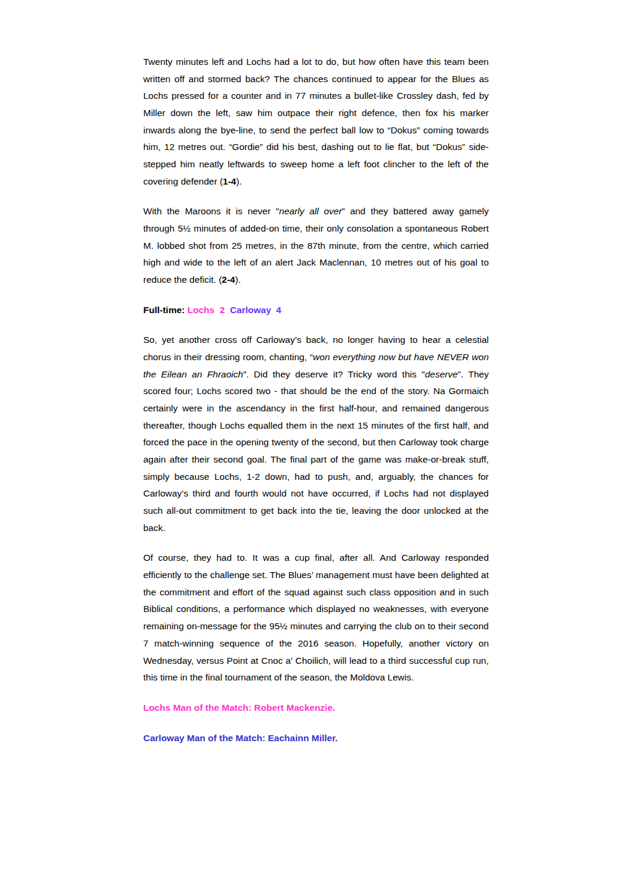Twenty minutes left and Lochs had a lot to do, but how often have this team been written off and stormed back? The chances continued to appear for the Blues as Lochs pressed for a counter and in 77 minutes a bullet-like Crossley dash, fed by Miller down the left, saw him outpace their right defence, then fox his marker inwards along the bye-line, to send the perfect ball low to “Dokus” coming towards him, 12 metres out. “Gordie” did his best, dashing out to lie flat, but “Dokus” side-stepped him neatly leftwards to sweep home a left foot clincher to the left of the covering defender (1-4).
With the Maroons it is never "nearly all over” and they battered away gamely through 5½ minutes of added-on time, their only consolation a spontaneous Robert M. lobbed shot from 25 metres, in the 87th minute, from the centre, which carried high and wide to the left of an alert Jack Maclennan, 10 metres out of his goal to reduce the deficit. (2-4).
Full-time: Lochs 2 Carloway 4
So, yet another cross off Carloway’s back, no longer having to hear a celestial chorus in their dressing room, chanting, “won everything now but have NEVER won the Eilean an Fhraoich”. Did they deserve it? Tricky word this "deserve”. They scored four; Lochs scored two - that should be the end of the story. Na Gormaich certainly were in the ascendancy in the first half-hour, and remained dangerous thereafter, though Lochs equalled them in the next 15 minutes of the first half, and forced the pace in the opening twenty of the second, but then Carloway took charge again after their second goal. The final part of the game was make-or-break stuff, simply because Lochs, 1-2 down, had to push, and, arguably, the chances for Carloway’s third and fourth would not have occurred, if Lochs had not displayed such all-out commitment to get back into the tie, leaving the door unlocked at the back.
Of course, they had to. It was a cup final, after all. And Carloway responded efficiently to the challenge set. The Blues’ management must have been delighted at the commitment and effort of the squad against such class opposition and in such Biblical conditions, a performance which displayed no weaknesses, with everyone remaining on-message for the 95½ minutes and carrying the club on to their second 7 match-winning sequence of the 2016 season. Hopefully, another victory on Wednesday, versus Point at Cnoc a’ Choilich, will lead to a third successful cup run, this time in the final tournament of the season, the Moldova Lewis.
Lochs Man of the Match: Robert Mackenzie.
Carloway Man of the Match: Eachainn Miller.